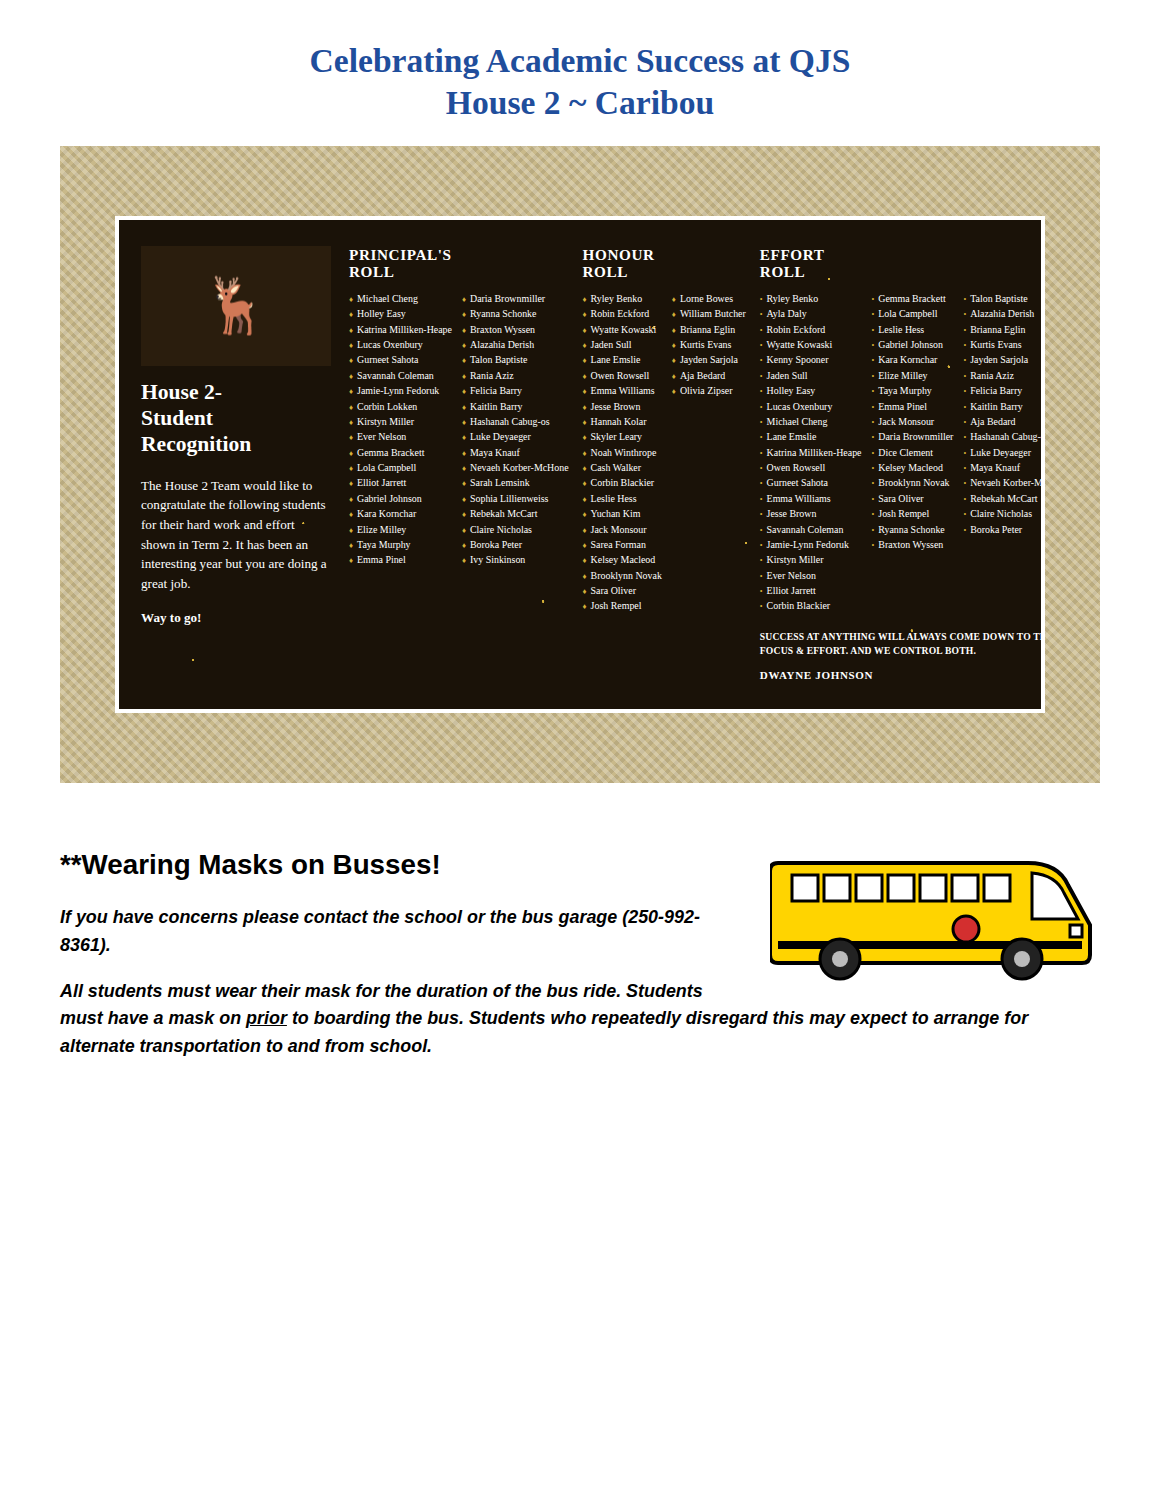Celebrating Academic Success at QJS
House 2 ~ Caribou
🦌
House 2-
Student
Recognition
The House 2 Team would like to congratulate the following students for their hard work and effort shown in Term 2. It has been an interesting year but you are doing a great job.
Way to go!
PRINCIPAL'S
ROLL
Michael Cheng
Holley Easy
Katrina Milliken-Heape
Lucas Oxenbury
Gurneet Sahota
Savannah Coleman
Jamie-Lynn Fedoruk
Corbin Lokken
Kirstyn Miller
Ever Nelson
Gemma Brackett
Lola Campbell
Elliot Jarrett
Gabriel Johnson
Kara Kornchar
Elize Milley
Taya Murphy
Emma Pinel
Daria Brownmiller
Ryanna Schonke
Braxton Wyssen
Alazahia Derish
Talon Baptiste
Rania Aziz
Felicia Barry
Kaitlin Barry
Hashanah Cabug-os
Luke Deyaeger
Maya Knauf
Nevaeh Korber-McHone
Sarah Lemsink
Sophia Lillienweiss
Rebekah McCart
Claire Nicholas
Boroka Peter
Ivy Sinkinson
HONOUR
ROLL
Ryley Benko
Robin Eckford
Wyatte Kowaski
Jaden Sull
Lane Emslie
Owen Rowsell
Emma Williams
Jesse Brown
Hannah Kolar
Skyler Leary
Noah Winthrope
Cash Walker
Corbin Blackier
Leslie Hess
Yuchan Kim
Jack Monsour
Sarea Forman
Kelsey Macleod
Brooklynn Novak
Sara Oliver
Josh Rempel
Lorne Bowes
William Butcher
Brianna Eglin
Kurtis Evans
Jayden Sarjola
Aja Bedard
Olivia Zipser
EFFORT
ROLL
Ryley Benko
Ayla Daly
Robin Eckford
Wyatte Kowaski
Kenny Spooner
Jaden Sull
Holley Easy
Lucas Oxenbury
Michael Cheng
Lane Emslie
Katrina Milliken-Heape
Owen Rowsell
Gurneet Sahota
Emma Williams
Jesse Brown
Savannah Coleman
Jamie-Lynn Fedoruk
Kirstyn Miller
Ever Nelson
Elliot Jarrett
Corbin Blackier
Gemma Brackett
Lola Campbell
Leslie Hess
Gabriel Johnson
Kara Kornchar
Elize Milley
Taya Murphy
Emma Pinel
Jack Monsour
Daria Brownmiller
Dice Clement
Kelsey Macleod
Brooklynn Novak
Sara Oliver
Josh Rempel
Ryanna Schonke
Braxton Wyssen
Talon Baptiste
Alazahia Derish
Brianna Eglin
Kurtis Evans
Jayden Sarjola
Rania Aziz
Felicia Barry
Kaitlin Barry
Aja Bedard
Hashanah Cabug-os
Luke Deyaeger
Maya Knauf
Nevaeh Korber-McHone
Rebekah McCart
Claire Nicholas
Boroka Peter
SUCCESS AT ANYTHING WILL ALWAYS COME DOWN TO THIS: FOCUS & EFFORT. AND WE CONTROL BOTH. DWAYNE JOHNSON
**Wearing Masks on Busses!
If you have concerns please contact the school or the bus garage (250-992-8361).
All students must wear their mask for the duration of the bus ride. Students must have a mask on prior to boarding the bus. Students who repeatedly disregard this may expect to arrange for alternate transportation to and from school.